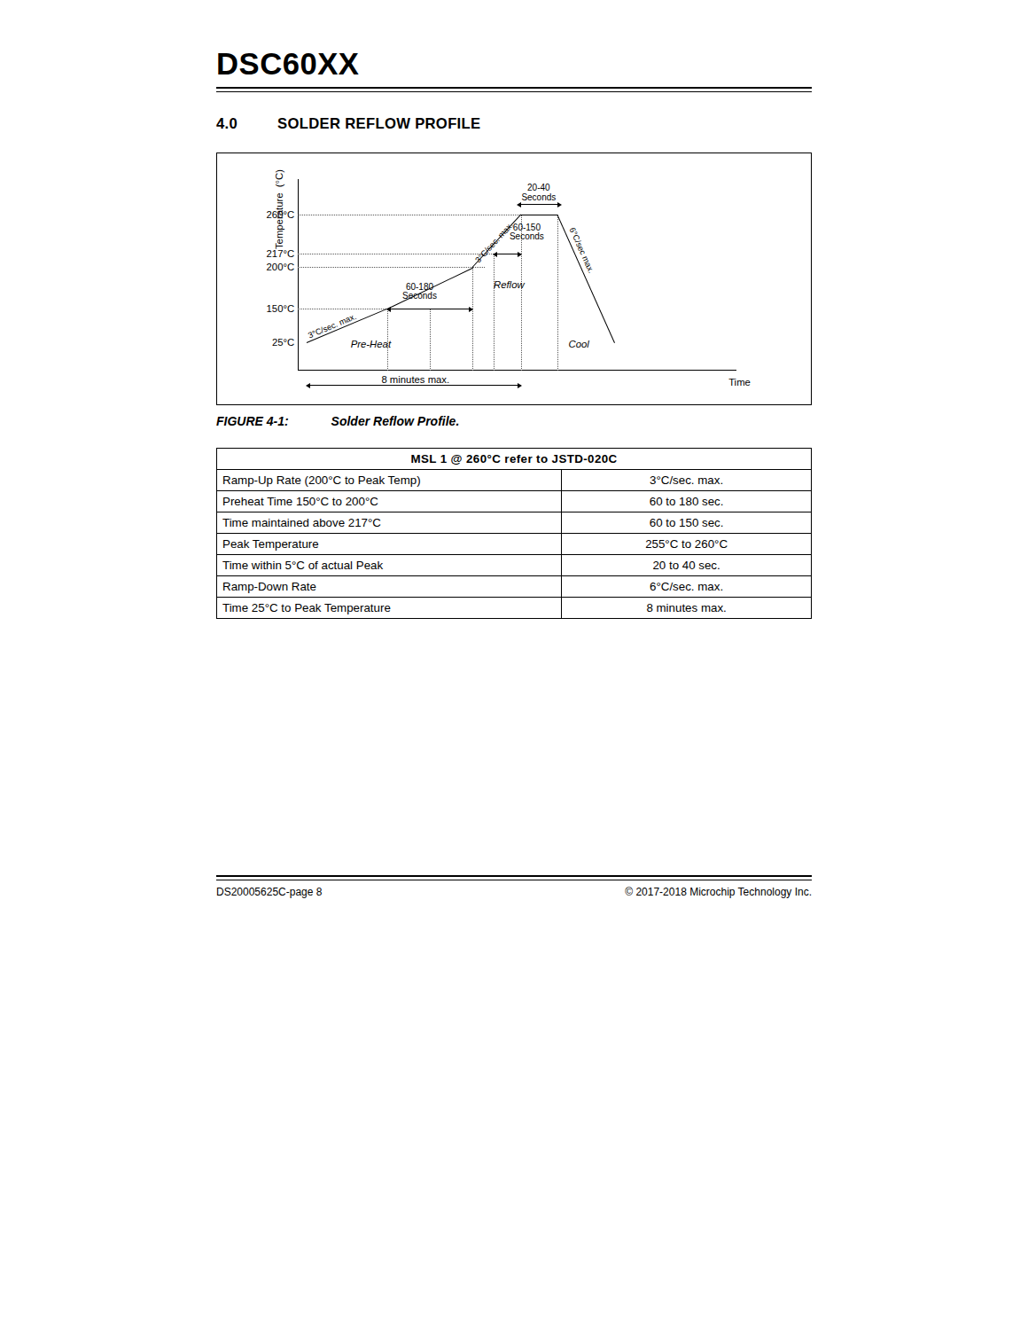DSC60XX
4.0 SOLDER REFLOW PROFILE
Temperature (°C)
y ticks: map temps to positions 25C -> bottom (y=2.25in), 150C -> 1.52in, 200C -> 1.02in, 217C -> 0.88in, 260C -> 0.42in
260°C
217°C
200°C
150°C
25°C
3°C/sec. max.
3°C/sec. max.
6°C/sec max.
20-40
Seconds
60-150
Seconds
60-180
Seconds
Reflow
Pre-Heat
Cool
8 minutes max.
Time
FIGURE 4-1: Solder Reflow Profile.
| MSL 1 @ 260°C refer to JSTD-020C |
| --- |
| Ramp-Up Rate (200°C to Peak Temp) | 3°C/sec. max. |
| Preheat Time 150°C to 200°C | 60 to 180 sec. |
| Time maintained above 217°C | 60 to 150 sec. |
| Peak Temperature | 255°C to 260°C |
| Time within 5°C of actual Peak | 20 to 40 sec. |
| Ramp-Down Rate | 6°C/sec. max. |
| Time 25°C to Peak Temperature | 8 minutes max. |
DS20005625C-page 8
© 2017-2018 Microchip Technology Inc.